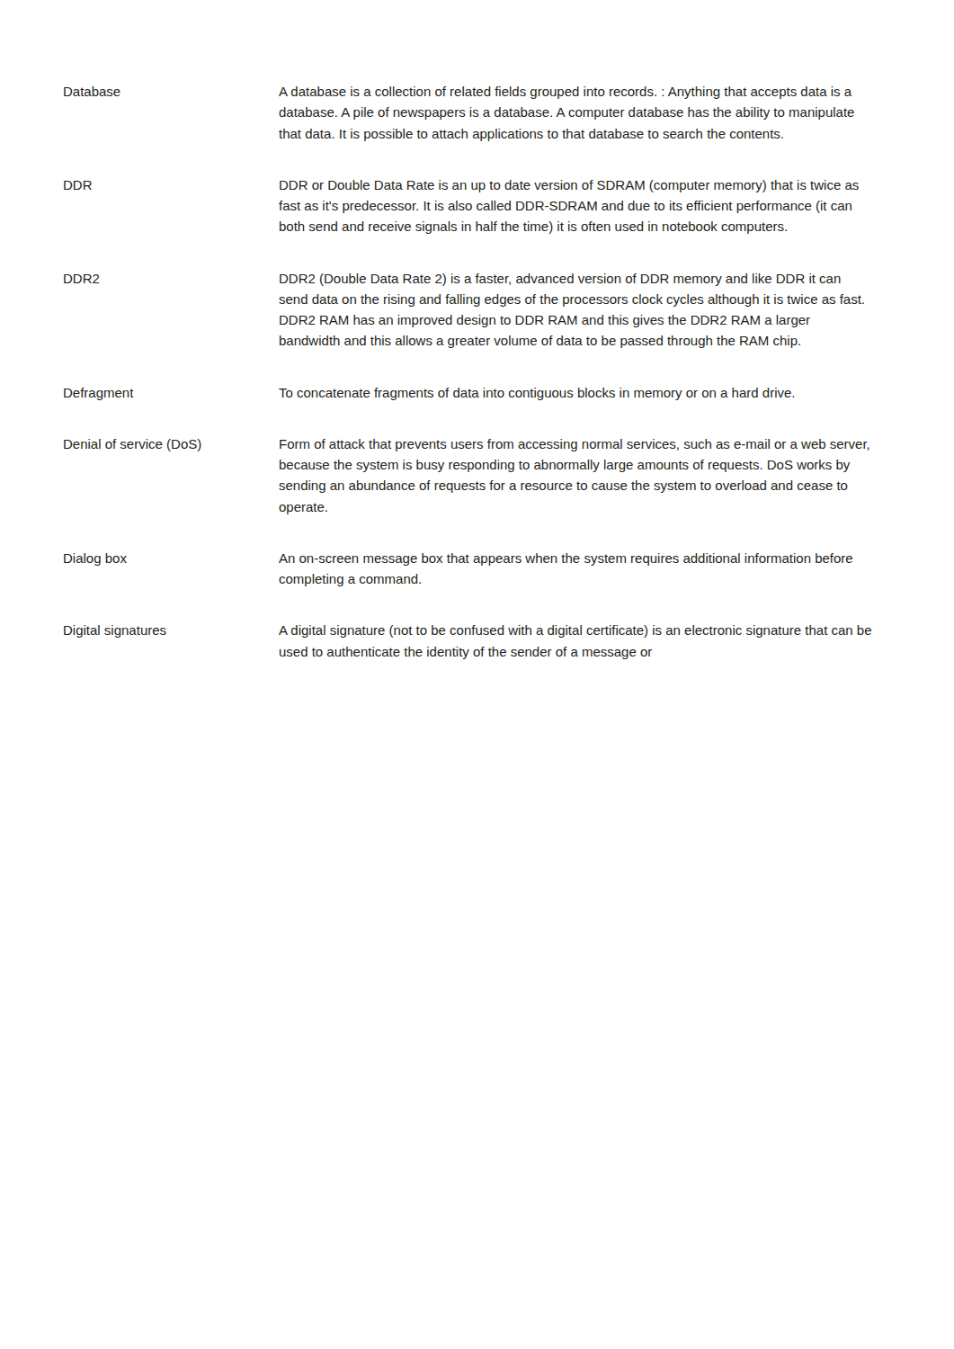Database
A database is a collection of related fields grouped into records. : Anything that accepts data is a database. A pile of newspapers is a database. A computer database has the ability to manipulate that data. It is possible to attach applications to that database to search the contents.
DDR
DDR or Double Data Rate is an up to date version of SDRAM (computer memory) that is twice as fast as it's predecessor. It is also called DDR-SDRAM and due to its efficient performance (it can both send and receive signals in half the time) it is often used in notebook computers.
DDR2
DDR2 (Double Data Rate 2) is a faster, advanced version of DDR memory and like DDR it can send data on the rising and falling edges of the processors clock cycles although it is twice as fast. DDR2 RAM has an improved design to DDR RAM and this gives the DDR2 RAM a larger bandwidth and this allows a greater volume of data to be passed through the RAM chip.
Defragment
To concatenate fragments of data into contiguous blocks in memory or on a hard drive.
Denial of service (DoS)
Form of attack that prevents users from accessing normal services, such as e-mail or a web server, because the system is busy responding to abnormally large amounts of requests. DoS works by sending an abundance of requests for a resource to cause the system to overload and cease to operate.
Dialog box
An on-screen message box that appears when the system requires additional information before completing a command.
Digital signatures
A digital signature (not to be confused with a digital certificate) is an electronic signature that can be used to authenticate the identity of the sender of a message or